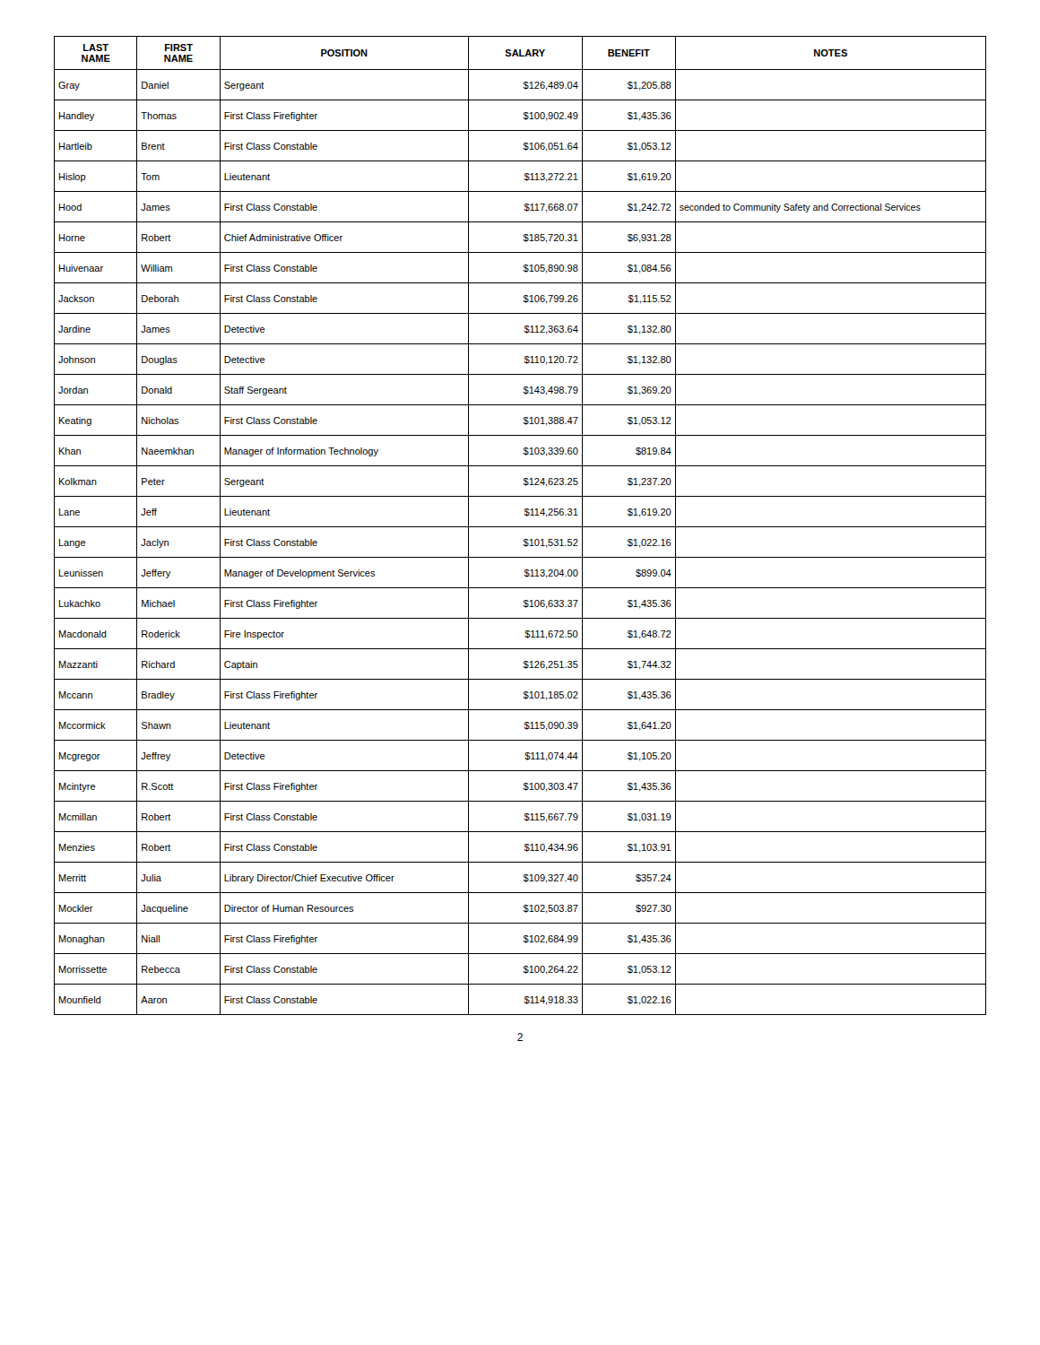| LAST NAME | FIRST NAME | POSITION | SALARY | BENEFIT | NOTES |
| --- | --- | --- | --- | --- | --- |
| Gray | Daniel | Sergeant | $126,489.04 | $1,205.88 | |
| Handley | Thomas | First Class Firefighter | $100,902.49 | $1,435.36 | |
| Hartleib | Brent | First Class Constable | $106,051.64 | $1,053.12 | |
| Hislop | Tom | Lieutenant | $113,272.21 | $1,619.20 | |
| Hood | James | First Class Constable | $117,668.07 | $1,242.72 | seconded to Community Safety and Correctional Services |
| Horne | Robert | Chief Administrative Officer | $185,720.31 | $6,931.28 | |
| Huivenaar | William | First Class Constable | $105,890.98 | $1,084.56 | |
| Jackson | Deborah | First Class Constable | $106,799.26 | $1,115.52 | |
| Jardine | James | Detective | $112,363.64 | $1,132.80 | |
| Johnson | Douglas | Detective | $110,120.72 | $1,132.80 | |
| Jordan | Donald | Staff Sergeant | $143,498.79 | $1,369.20 | |
| Keating | Nicholas | First Class Constable | $101,388.47 | $1,053.12 | |
| Khan | Naeemkhan | Manager of Information Technology | $103,339.60 | $819.84 | |
| Kolkman | Peter | Sergeant | $124,623.25 | $1,237.20 | |
| Lane | Jeff | Lieutenant | $114,256.31 | $1,619.20 | |
| Lange | Jaclyn | First Class Constable | $101,531.52 | $1,022.16 | |
| Leunissen | Jeffery | Manager of Development Services | $113,204.00 | $899.04 | |
| Lukachko | Michael | First Class Firefighter | $106,633.37 | $1,435.36 | |
| Macdonald | Roderick | Fire Inspector | $111,672.50 | $1,648.72 | |
| Mazzanti | Richard | Captain | $126,251.35 | $1,744.32 | |
| Mccann | Bradley | First Class Firefighter | $101,185.02 | $1,435.36 | |
| Mccormick | Shawn | Lieutenant | $115,090.39 | $1,641.20 | |
| Mcgregor | Jeffrey | Detective | $111,074.44 | $1,105.20 | |
| Mcintyre | R.Scott | First Class Firefighter | $100,303.47 | $1,435.36 | |
| Mcmillan | Robert | First Class Constable | $115,667.79 | $1,031.19 | |
| Menzies | Robert | First Class Constable | $110,434.96 | $1,103.91 | |
| Merritt | Julia | Library Director/Chief Executive Officer | $109,327.40 | $357.24 | |
| Mockler | Jacqueline | Director of Human Resources | $102,503.87 | $927.30 | |
| Monaghan | Niall | First Class Firefighter | $102,684.99 | $1,435.36 | |
| Morrissette | Rebecca | First Class Constable | $100,264.22 | $1,053.12 | |
| Mounfield | Aaron | First Class Constable | $114,918.33 | $1,022.16 | |
2